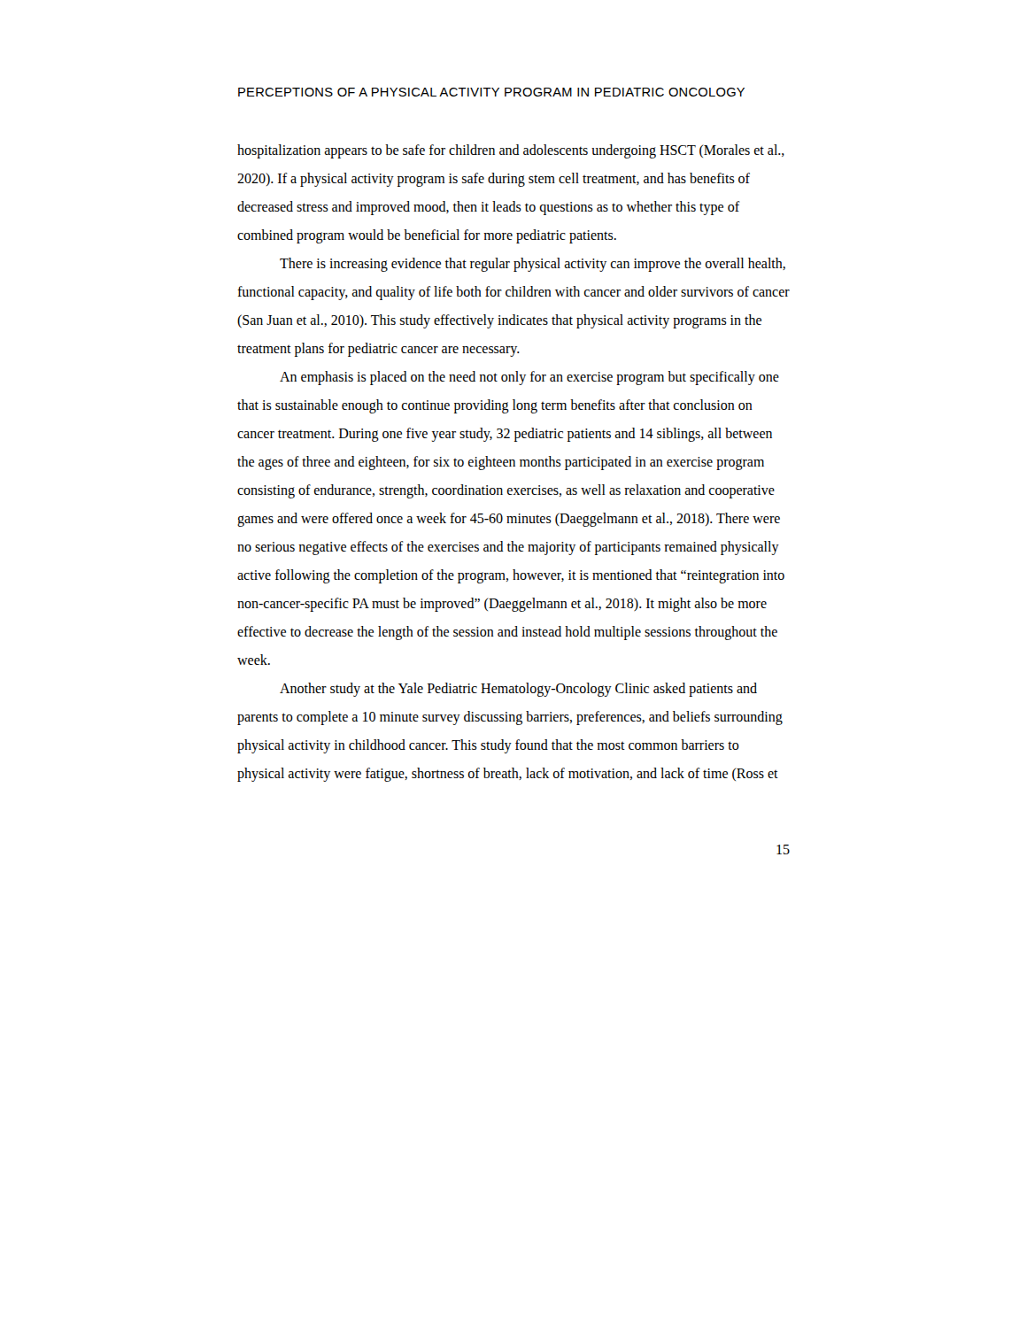Perceptions of a Physical Activity Program in Pediatric Oncology
hospitalization appears to be safe for children and adolescents undergoing HSCT (Morales et al., 2020). If a physical activity program is safe during stem cell treatment, and has benefits of decreased stress and improved mood, then it leads to questions as to whether this type of combined program would be beneficial for more pediatric patients.
There is increasing evidence that regular physical activity can improve the overall health, functional capacity, and quality of life both for children with cancer and older survivors of cancer (San Juan et al., 2010). This study effectively indicates that physical activity programs in the treatment plans for pediatric cancer are necessary.
An emphasis is placed on the need not only for an exercise program but specifically one that is sustainable enough to continue providing long term benefits after that conclusion on cancer treatment. During one five year study, 32 pediatric patients and 14 siblings, all between the ages of three and eighteen, for six to eighteen months participated in an exercise program consisting of endurance, strength, coordination exercises, as well as relaxation and cooperative games and were offered once a week for 45-60 minutes (Daeggelmann et al., 2018). There were no serious negative effects of the exercises and the majority of participants remained physically active following the completion of the program, however, it is mentioned that “reintegration into non-cancer-specific PA must be improved” (Daeggelmann et al., 2018). It might also be more effective to decrease the length of the session and instead hold multiple sessions throughout the week.
Another study at the Yale Pediatric Hematology-Oncology Clinic asked patients and parents to complete a 10 minute survey discussing barriers, preferences, and beliefs surrounding physical activity in childhood cancer. This study found that the most common barriers to physical activity were fatigue, shortness of breath, lack of motivation, and lack of time (Ross et
15